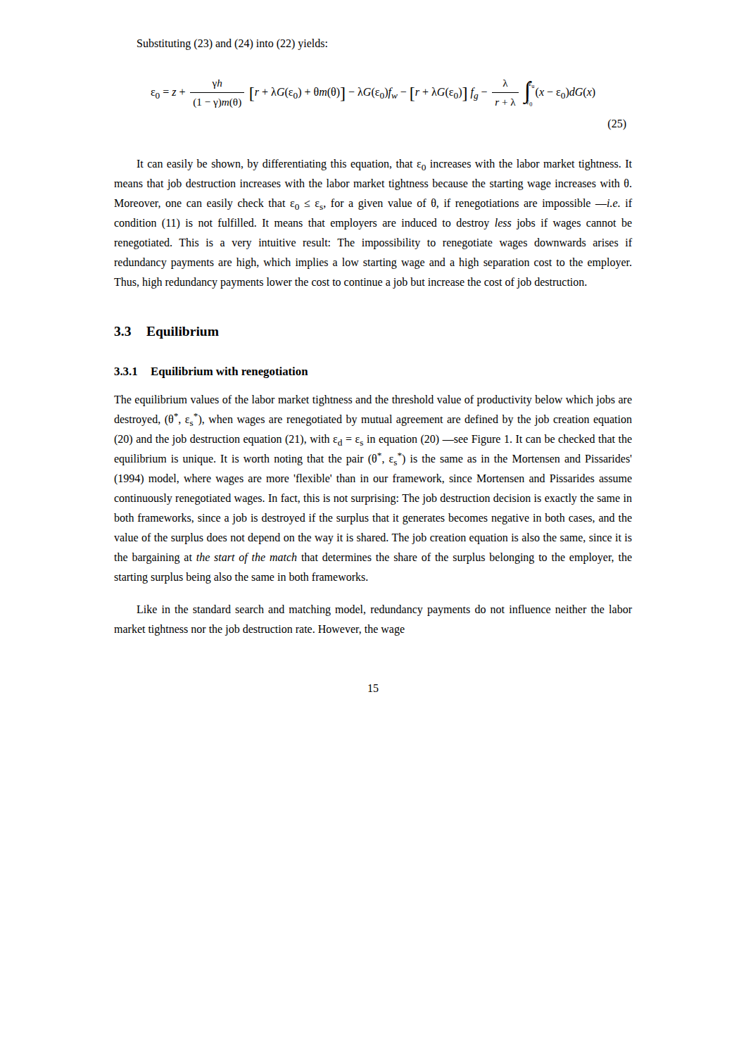Substituting (23) and (24) into (22) yields:
ε0 = z + γh(1 − γ)m(θ) [r + λG(ε0) + θm(θ)] − λG(ε0)fw − [r + λG(ε0)] fg − λr + λ ∫εu ε0 (x − ε0)dG(x) (25)
It can easily be shown, by differentiating this equation, that ε0 increases with the labor market tightness. It means that job destruction increases with the labor market tightness because the starting wage increases with θ. Moreover, one can easily check that ε0 ≤ εs, for a given value of θ, if renegotiations are impossible —i.e. if condition (11) is not fulfilled. It means that employers are induced to destroy less jobs if wages cannot be renegotiated. This is a very intuitive result: The impossibility to renegotiate wages downwards arises if redundancy payments are high, which implies a low starting wage and a high separation cost to the employer. Thus, high redundancy payments lower the cost to continue a job but increase the cost of job destruction.
3.3 Equilibrium
3.3.1 Equilibrium with renegotiation
The equilibrium values of the labor market tightness and the threshold value of productivity below which jobs are destroyed, (θ*, εs*), when wages are renegotiated by mutual agreement are defined by the job creation equation (20) and the job destruction equation (21), with εd = εs in equation (20) —see Figure 1. It can be checked that the equilibrium is unique. It is worth noting that the pair (θ*, εs*) is the same as in the Mortensen and Pissarides' (1994) model, where wages are more 'flexible' than in our framework, since Mortensen and Pissarides assume continuously renegotiated wages. In fact, this is not surprising: The job destruction decision is exactly the same in both frameworks, since a job is destroyed if the surplus that it generates becomes negative in both cases, and the value of the surplus does not depend on the way it is shared. The job creation equation is also the same, since it is the bargaining at the start of the match that determines the share of the surplus belonging to the employer, the starting surplus being also the same in both frameworks.
Like in the standard search and matching model, redundancy payments do not influence neither the labor market tightness nor the job destruction rate. However, the wage
15